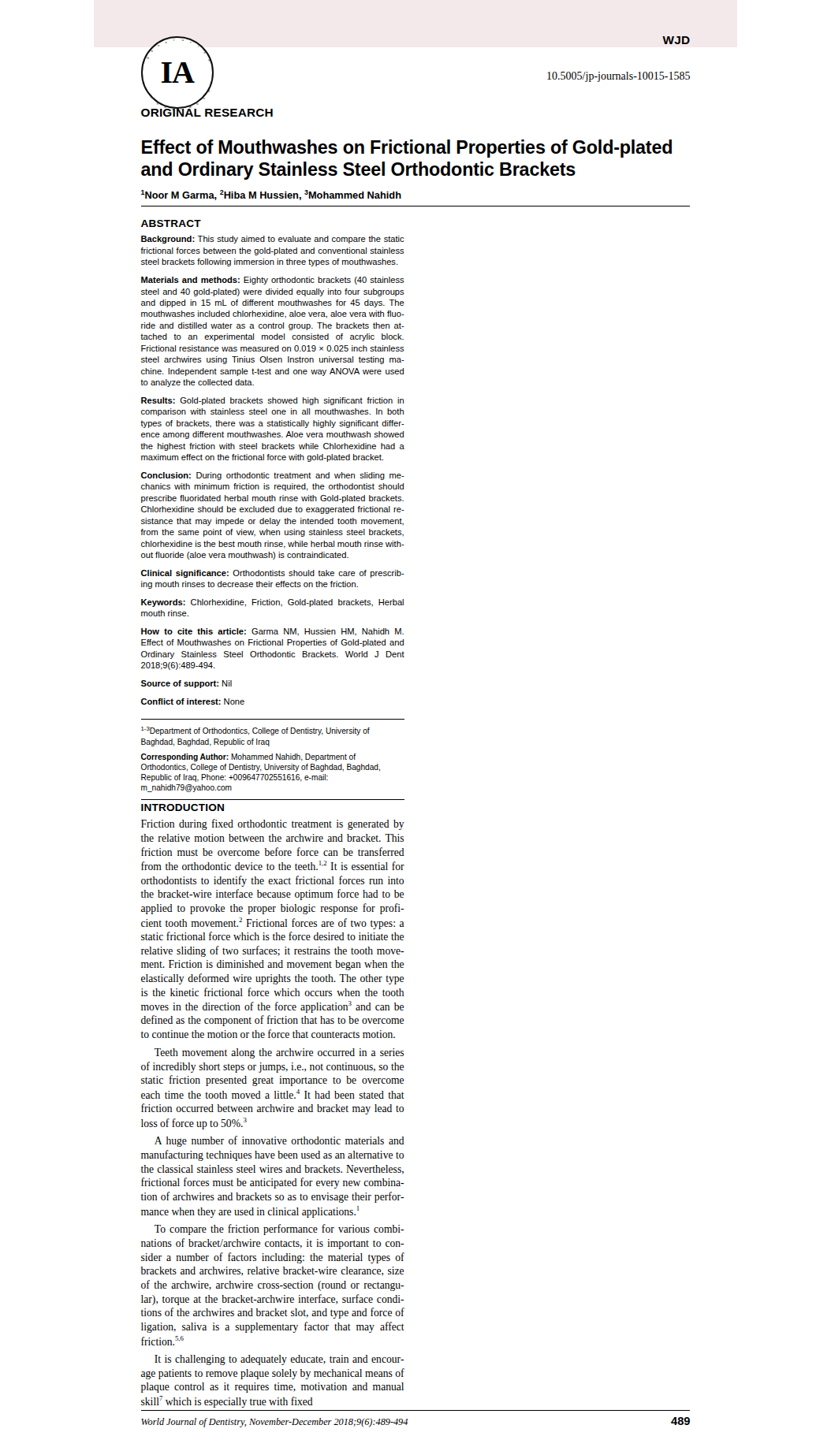G e n e r a t i n g K n o w l e d g e
IA
WJD
10.5005/jp-journals-10015-1585
ORIGINAL RESEARCH
Effect of Mouthwashes on Frictional Properties of Gold-plated and Ordinary Stainless Steel Orthodontic Brackets
1Noor M Garma, 2Hiba M Hussien, 3Mohammed Nahidh
ABSTRACT
Background: This study aimed to evaluate and compare the static frictional forces between the gold-plated and conventional stainless steel brackets following immersion in three types of mouthwashes.
Materials and methods: Eighty orthodontic brackets (40 stainless steel and 40 gold-plated) were divided equally into four subgroups and dipped in 15 mL of different mouthwashes for 45 days. The mouthwashes included chlorhexidine, aloe vera, aloe vera with fluoride and distilled water as a control group. The brackets then attached to an experimental model consisted of acrylic block. Frictional resistance was measured on 0.019 × 0.025 inch stainless steel archwires using Tinius Olsen Instron universal testing machine. Independent sample t-test and one way ANOVA were used to analyze the collected data.
Results: Gold-plated brackets showed high significant friction in comparison with stainless steel one in all mouthwashes. In both types of brackets, there was a statistically highly significant difference among different mouthwashes. Aloe vera mouthwash showed the highest friction with steel brackets while Chlorhexidine had a maximum effect on the frictional force with gold-plated bracket.
Conclusion: During orthodontic treatment and when sliding mechanics with minimum friction is required, the orthodontist should prescribe fluoridated herbal mouth rinse with Gold-plated brackets. Chlorhexidine should be excluded due to exaggerated frictional resistance that may impede or delay the intended tooth movement, from the same point of view, when using stainless steel brackets, chlorhexidine is the best mouth rinse, while herbal mouth rinse without fluoride (aloe vera mouthwash) is contraindicated.
Clinical significance: Orthodontists should take care of prescribing mouth rinses to decrease their effects on the friction.
Keywords: Chlorhexidine, Friction, Gold-plated brackets, Herbal mouth rinse.
How to cite this article: Garma NM, Hussien HM, Nahidh M. Effect of Mouthwashes on Frictional Properties of Gold-plated and Ordinary Stainless Steel Orthodontic Brackets. World J Dent 2018;9(6):489-494.
Source of support: Nil
Conflict of interest: None
1-3Department of Orthodontics, College of Dentistry, University of Baghdad, Baghdad, Republic of Iraq
Corresponding Author: Mohammed Nahidh, Department of Orthodontics, College of Dentistry, University of Baghdad, Baghdad, Republic of Iraq, Phone: +009647702551616, e-mail: m_nahidh79@yahoo.com
INTRODUCTION
Friction during fixed orthodontic treatment is generated by the relative motion between the archwire and bracket. This friction must be overcome before force can be transferred from the orthodontic device to the teeth.1,2 It is essential for orthodontists to identify the exact frictional forces run into the bracket-wire interface because optimum force had to be applied to provoke the proper biologic response for proficient tooth movement.2 Frictional forces are of two types: a static frictional force which is the force desired to initiate the relative sliding of two surfaces; it restrains the tooth movement. Friction is diminished and movement began when the elastically deformed wire uprights the tooth. The other type is the kinetic frictional force which occurs when the tooth moves in the direction of the force application3 and can be defined as the component of friction that has to be overcome to continue the motion or the force that counteracts motion.
Teeth movement along the archwire occurred in a series of incredibly short steps or jumps, i.e., not continuous, so the static friction presented great importance to be overcome each time the tooth moved a little.4 It had been stated that friction occurred between archwire and bracket may lead to loss of force up to 50%.3
A huge number of innovative orthodontic materials and manufacturing techniques have been used as an alternative to the classical stainless steel wires and brackets. Nevertheless, frictional forces must be anticipated for every new combination of archwires and brackets so as to envisage their performance when they are used in clinical applications.1
To compare the friction performance for various combinations of bracket/archwire contacts, it is important to consider a number of factors including: the material types of brackets and archwires, relative bracket-wire clearance, size of the archwire, archwire cross-section (round or rectangular), torque at the bracket-archwire interface, surface conditions of the archwires and bracket slot, and type and force of ligation, saliva is a supplementary factor that may affect friction.5,6
It is challenging to adequately educate, train and encourage patients to remove plaque solely by mechanical means of plaque control as it requires time, motivation and manual skill7 which is especially true with fixed
World Journal of Dentistry, November-December 2018;9(6):489-494
489